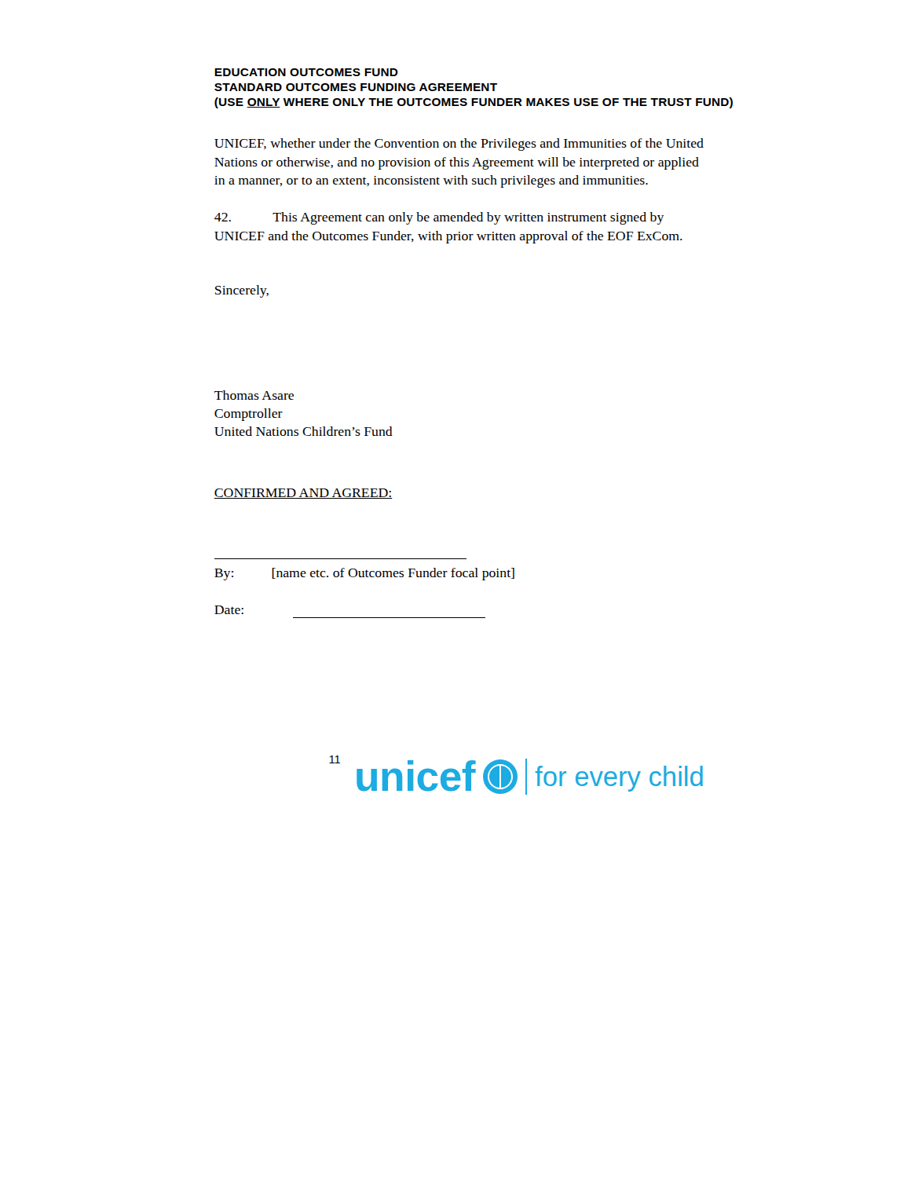EDUCATION OUTCOMES FUND
STANDARD OUTCOMES FUNDING AGREEMENT
(USE ONLY WHERE ONLY THE OUTCOMES FUNDER MAKES USE OF THE TRUST FUND)
UNICEF, whether under the Convention on the Privileges and Immunities of the United Nations or otherwise, and no provision of this Agreement will be interpreted or applied in a manner, or to an extent, inconsistent with such privileges and immunities.
42. This Agreement can only be amended by written instrument signed by UNICEF and the Outcomes Funder, with prior written approval of the EOF ExCom.
Sincerely,
Thomas Asare
Comptroller
United Nations Children’s Fund
CONFIRMED AND AGREED:
By:[name etc. of Outcomes Funder focal point]
Date:
11
unicef for every child